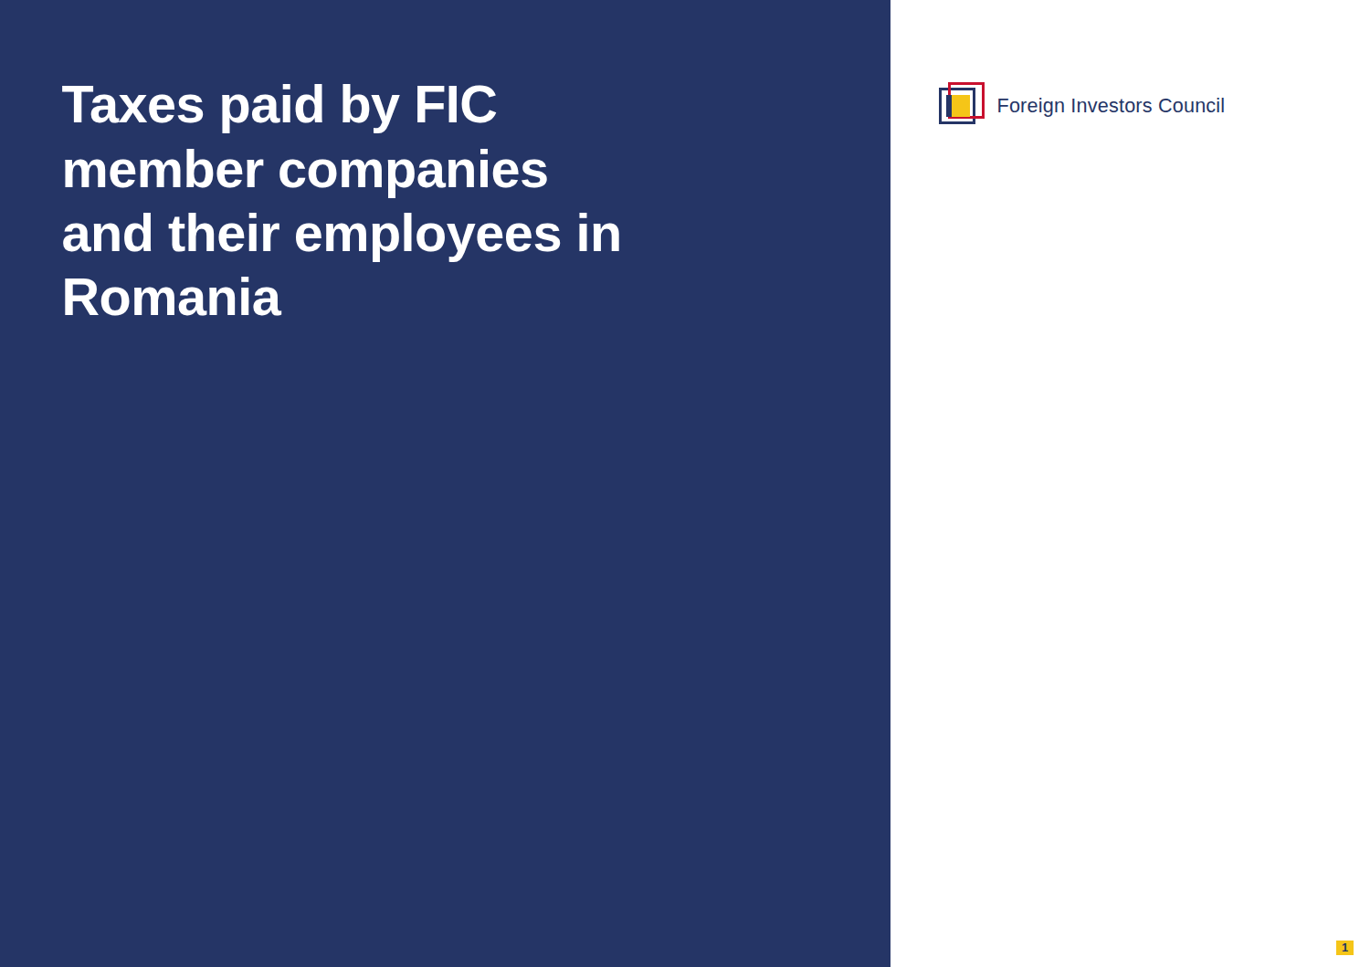Taxes paid by FIC member companies and their employees in Romania
Foreign Investors Council
1